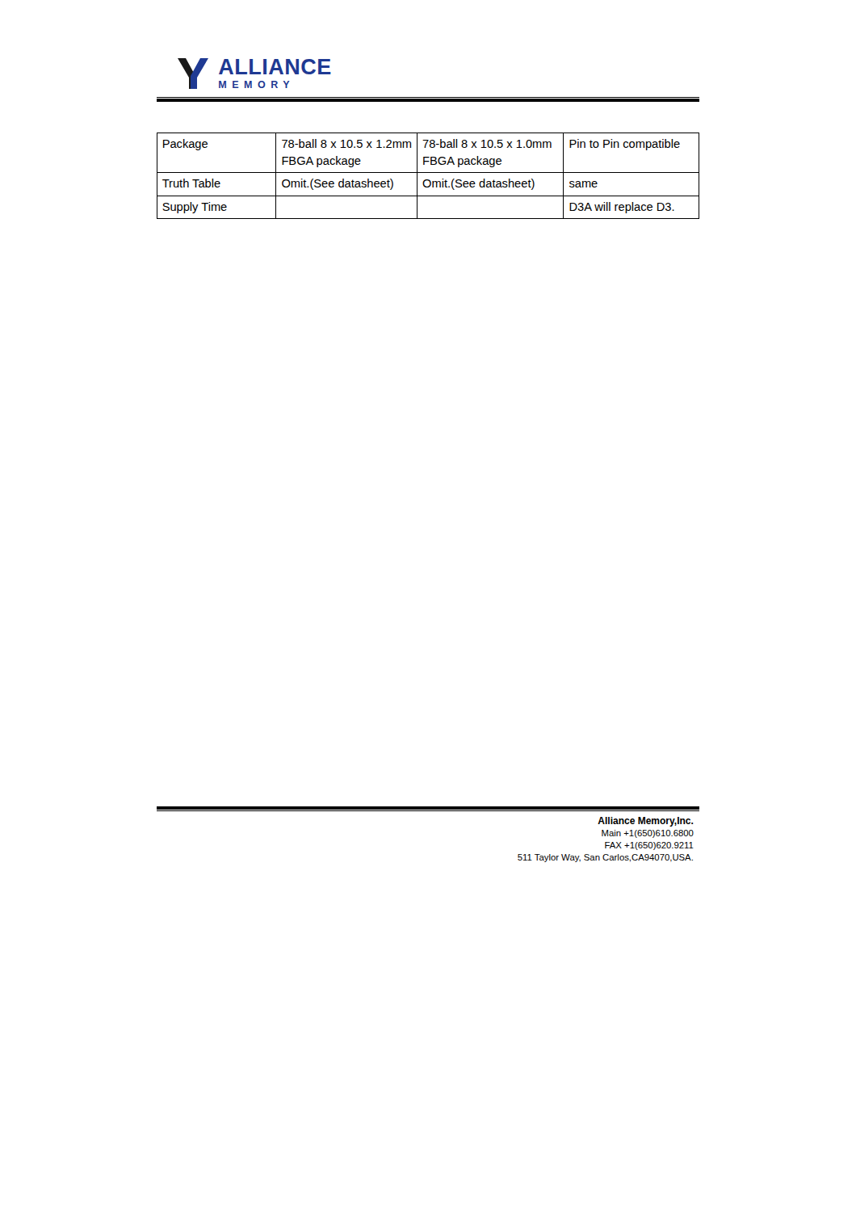ALLIANCE MEMORY
| Package | 78-ball 8 x 10.5 x 1.2mm FBGA package | 78-ball 8 x 10.5 x 1.0mm FBGA package | Pin to Pin compatible |
| Truth Table | Omit.(See datasheet) | Omit.(See datasheet) | same |
| Supply Time | | | D3A will replace D3. |
Alliance Memory,Inc.
Main +1(650)610.6800
FAX +1(650)620.9211
511 Taylor Way, San Carlos,CA94070,USA.